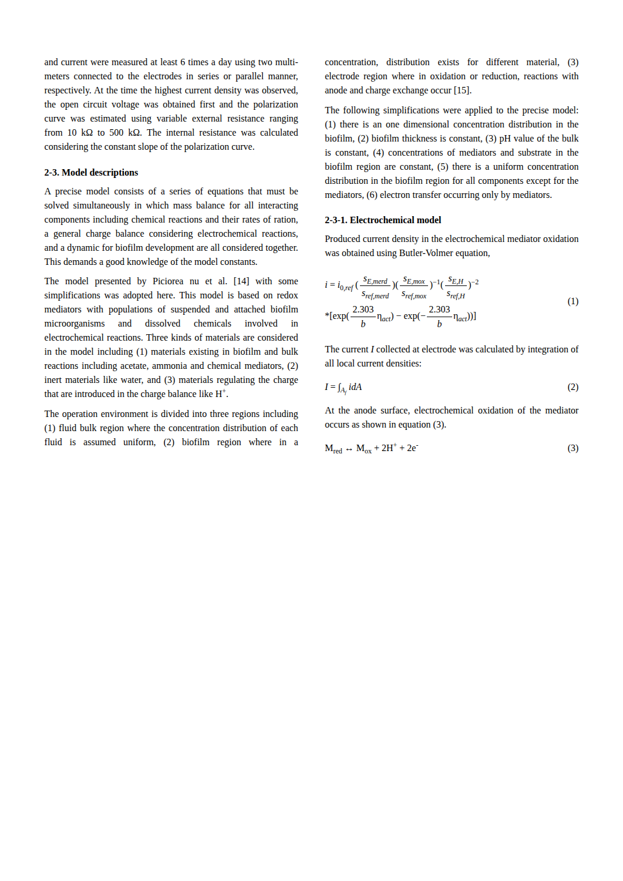and current were measured at least 6 times a day using two multi-meters connected to the electrodes in series or parallel manner, respectively. At the time the highest current density was observed, the open circuit voltage was obtained first and the polarization curve was estimated using variable external resistance ranging from 10 kΩ to 500 kΩ. The internal resistance was calculated considering the constant slope of the polarization curve.
2-3. Model descriptions
A precise model consists of a series of equations that must be solved simultaneously in which mass balance for all interacting components including chemical reactions and their rates of ration, a general charge balance considering electrochemical reactions, and a dynamic for biofilm development are all considered together. This demands a good knowledge of the model constants.
The model presented by Piciorea nu et al. [14] with some simplifications was adopted here. This model is based on redox mediators with populations of suspended and attached biofilm microorganisms and dissolved chemicals involved in electrochemical reactions. Three kinds of materials are considered in the model including (1) materials existing in biofilm and bulk reactions including acetate, ammonia and chemical mediators, (2) inert materials like water, and (3) materials regulating the charge that are introduced in the charge balance like H+.
The operation environment is divided into three regions including (1) fluid bulk region where the concentration distribution of each fluid is assumed uniform, (2) biofilm region where in a concentration, distribution exists for different material, (3) electrode region where in oxidation or reduction, reactions with anode and charge exchange occur [15].
The following simplifications were applied to the precise model: (1) there is an one dimensional concentration distribution in the biofilm, (2) biofilm thickness is constant, (3) pH value of the bulk is constant, (4) concentrations of mediators and substrate in the biofilm region are constant, (5) there is a uniform concentration distribution in the biofilm region for all components except for the mediators, (6) electron transfer occurring only by mediators.
2-3-1. Electrochemical model
Produced current density in the electrochemical mediator oxidation was obtained using Butler-Volmer equation,
i = i0,ref (sE,merd sref,merd)(sE,mox sref,mox)−1(sE,H sref,H)−2 *[exp(2.303 bηact) − exp(−2.303 bηact))]
(1)
The current I collected at electrode was calculated by integration of all local current densities:
I = ∫Af idA
(2)
At the anode surface, electrochemical oxidation of the mediator occurs as shown in equation (3).
Mred ↔ Mox + 2H+ + 2e-
(3)